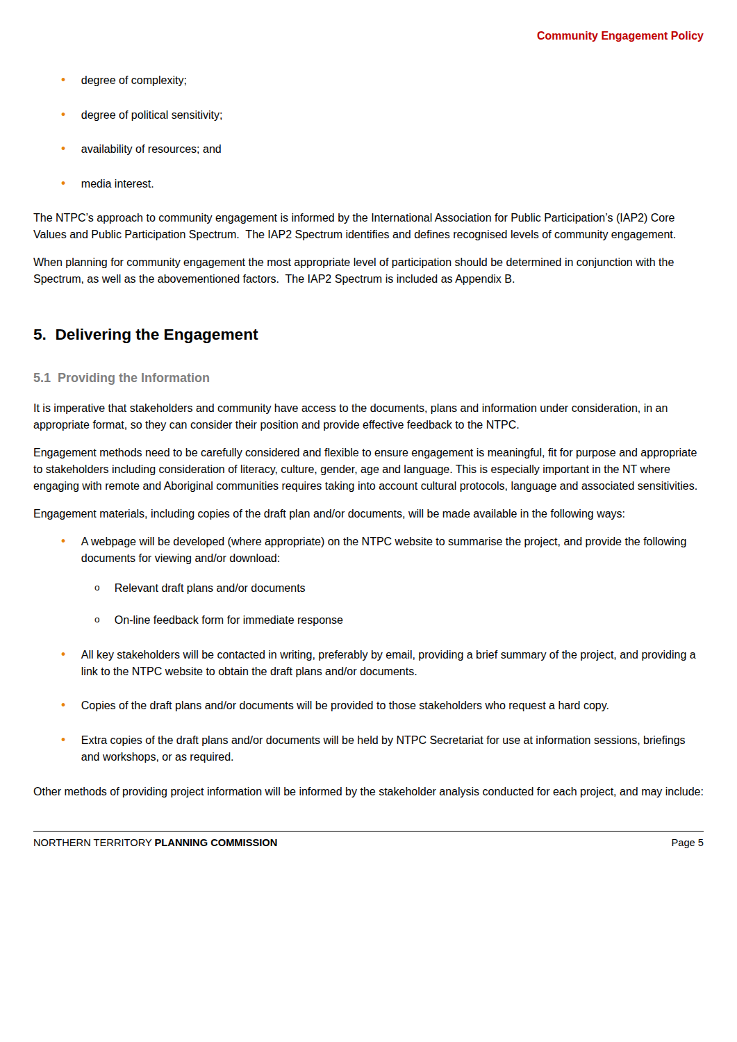Community Engagement Policy
degree of complexity;
degree of political sensitivity;
availability of resources; and
media interest.
The NTPC’s approach to community engagement is informed by the International Association for Public Participation’s (IAP2) Core Values and Public Participation Spectrum. The IAP2 Spectrum identifies and defines recognised levels of community engagement.
When planning for community engagement the most appropriate level of participation should be determined in conjunction with the Spectrum, as well as the abovementioned factors. The IAP2 Spectrum is included as Appendix B.
5. Delivering the Engagement
5.1 Providing the Information
It is imperative that stakeholders and community have access to the documents, plans and information under consideration, in an appropriate format, so they can consider their position and provide effective feedback to the NTPC.
Engagement methods need to be carefully considered and flexible to ensure engagement is meaningful, fit for purpose and appropriate to stakeholders including consideration of literacy, culture, gender, age and language. This is especially important in the NT where engaging with remote and Aboriginal communities requires taking into account cultural protocols, language and associated sensitivities.
Engagement materials, including copies of the draft plan and/or documents, will be made available in the following ways:
A webpage will be developed (where appropriate) on the NTPC website to summarise the project, and provide the following documents for viewing and/or download:
Relevant draft plans and/or documents
On-line feedback form for immediate response
All key stakeholders will be contacted in writing, preferably by email, providing a brief summary of the project, and providing a link to the NTPC website to obtain the draft plans and/or documents.
Copies of the draft plans and/or documents will be provided to those stakeholders who request a hard copy.
Extra copies of the draft plans and/or documents will be held by NTPC Secretariat for use at information sessions, briefings and workshops, or as required.
Other methods of providing project information will be informed by the stakeholder analysis conducted for each project, and may include:
Northern Territory Planning Commission
Page 5